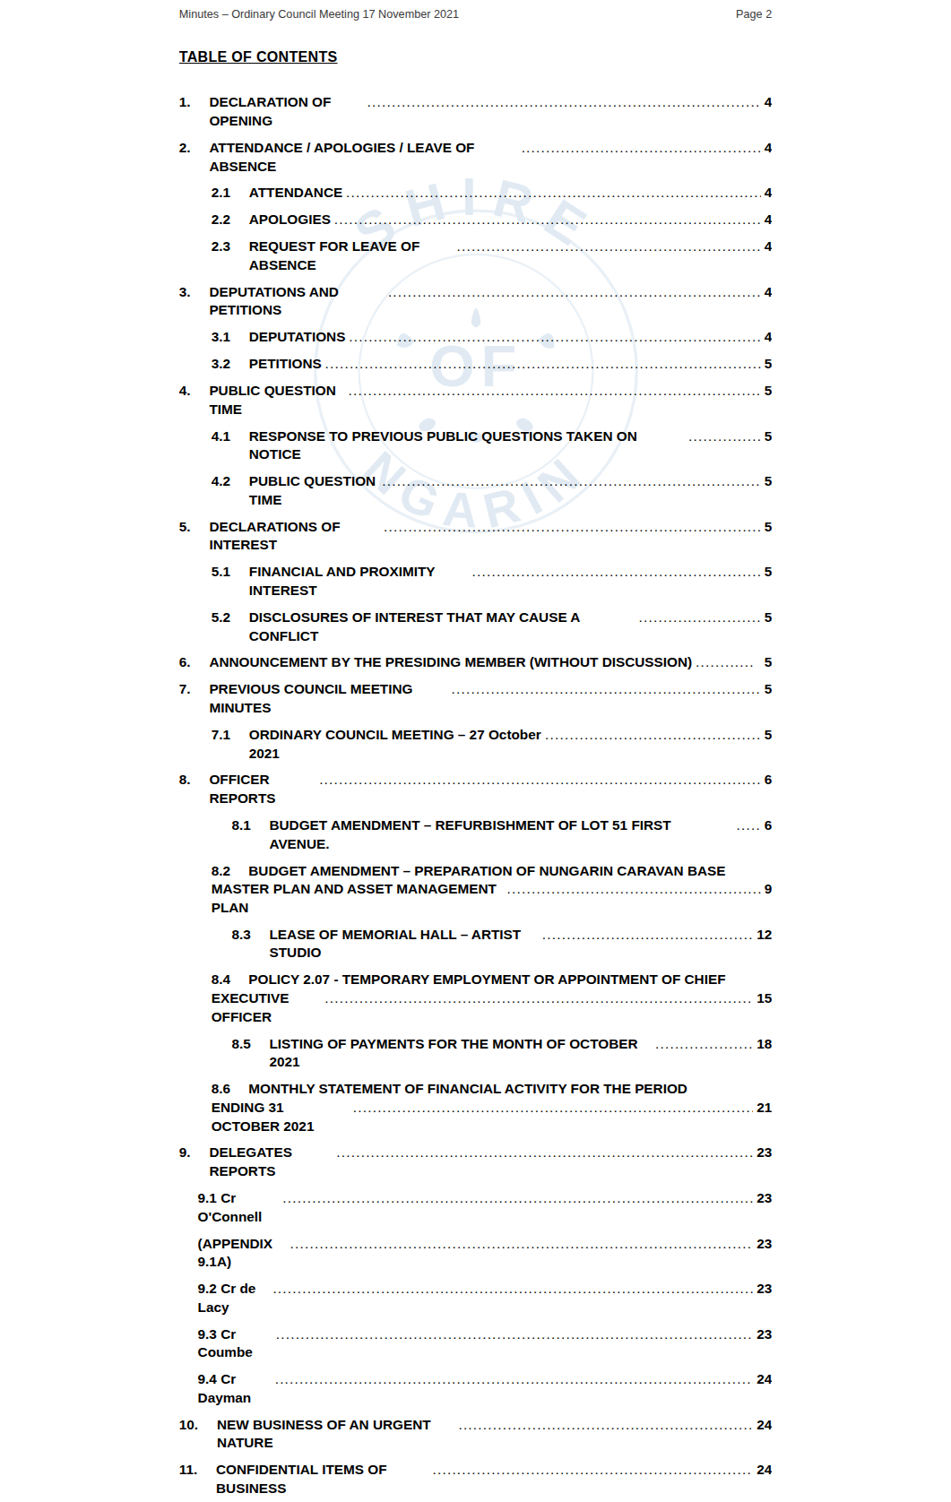Minutes – Ordinary Council Meeting 17 November 2021
Page 2
SHIRE NGARIN OF
TABLE OF CONTENTS
1. DECLARATION OF OPENING .................................................................................................. 4
2. ATTENDANCE / APOLOGIES / LEAVE OF ABSENCE ..................................................... 4
2.1 ATTENDANCE ............................................................................................................. 4
2.2 APOLOGIES ................................................................................................................ 4
2.3 REQUEST FOR LEAVE OF ABSENCE ......................................................................... 4
3. DEPUTATIONS AND PETITIONS ......................................................................................... 4
3.1 DEPUTATIONS ............................................................................................................ 4
3.2 PETITIONS .................................................................................................................. 5
4. PUBLIC QUESTION TIME ..................................................................................................... 5
4.1 RESPONSE TO PREVIOUS PUBLIC QUESTIONS TAKEN ON NOTICE ............... 5
4.2 PUBLIC QUESTION TIME ................................................................................................. 5
5. DECLARATIONS OF INTEREST ........................................................................................... 5
5.1 FINANCIAL AND PROXIMITY INTEREST ..................................................................... 5
5.2 DISCLOSURES OF INTEREST THAT MAY CAUSE A CONFLICT .......................... 5
6. ANNOUNCEMENT BY THE PRESIDING MEMBER (WITHOUT DISCUSSION) ............ 5
7. PREVIOUS COUNCIL MEETING MINUTES ....................................................................... 5
7.1 ORDINARY COUNCIL MEETING – 27 October 2021 ................................................. 5
8. OFFICER REPORTS .............................................................................................................. 6
8.1 BUDGET AMENDMENT – REFURBISHMENT OF LOT 51 FIRST AVENUE. ..... 6
8.2 BUDGET AMENDMENT – PREPARATION OF NUNGARIN CARAVAN BASE MASTER PLAN AND ASSET MANAGEMENT PLAN ......................................................... 9
8.3 LEASE OF MEMORIAL HALL – ARTIST STUDIO ................................................. 12
8.4 POLICY 2.07 - TEMPORARY EMPLOYMENT OR APPOINTMENT OF CHIEF EXECUTIVE OFFICER ............................................................................................................. 15
8.5 LISTING OF PAYMENTS FOR THE MONTH OF OCTOBER 2021 ..................... 18
8.6 MONTHLY STATEMENT OF FINANCIAL ACTIVITY FOR THE PERIOD ENDING 31 OCTOBER 2021 ....................................................................................................... 21
9. DELEGATES REPORTS ......................................................................................................... 23
9.1 Cr O'Connell ............................................................................................................................. 23
(APPENDIX 9.1A) ....................................................................................................................... 23
9.2 Cr de Lacy ............................................................................................................................... 23
9.3 Cr Coumbe .............................................................................................................................. 23
9.4 Cr Dayman .............................................................................................................................. 24
10. NEW BUSINESS OF AN URGENT NATURE ..................................................................... 24
11. CONFIDENTIAL ITEMS OF BUSINESS ........................................................................... 24